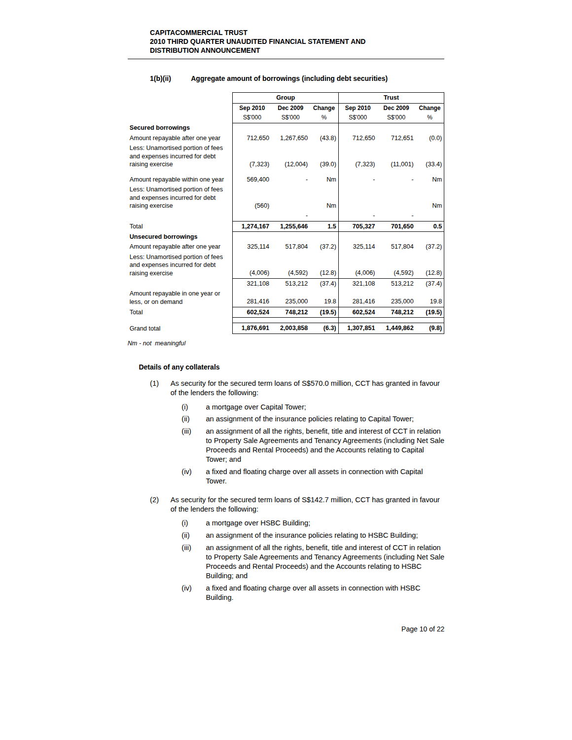CAPITACOMMERCIAL TRUST
2010 THIRD QUARTER UNAUDITED FINANCIAL STATEMENT AND
DISTRIBUTION ANNOUNCEMENT
1(b)(ii) Aggregate amount of borrowings (including debt securities)
| | Group | Trust |
| | Sep 2010 | Dec 2009 | Change | Sep 2010 | Dec 2009 | Change |
| | S$'000 | S$'000 | % | S$'000 | S$'000 | % |
| Secured borrowings | | | | | | |
| Amount repayable after one year | 712,650 | 1,267,650 | (43.8) | 712,650 | 712,651 | (0.0) |
| Less: Unamortised portion of fees and expenses incurred for debt raising exercise | (7,323) | (12,004) | (39.0) | (7,323) | (11,001) | (33.4) |
| Amount repayable within one year | 569,400 | - | Nm | - | - | Nm |
| Less: Unamortised portion of fees and expenses incurred for debt raising exercise | (560) | | Nm | | | Nm |
| | | - | | - | - | |
| Total | 1,274,167 | 1,255,646 | 1.5 | 705,327 | 701,650 | 0.5 |
| Unsecured borrowings | | | | | | |
| Amount repayable after one year | 325,114 | 517,804 | (37.2) | 325,114 | 517,804 | (37.2) |
| Less: Unamortised portion of fees and expenses incurred for debt raising exercise | (4,006) | (4,592) | (12.8) | (4,006) | (4,592) | (12.8) |
| | 321,108 | 513,212 | (37.4) | 321,108 | 513,212 | (37.4) |
| Amount repayable in one year or less, or on demand | 281,416 | 235,000 | 19.8 | 281,416 | 235,000 | 19.8 |
| Total | 602,524 | 748,212 | (19.5) | 602,524 | 748,212 | (19.5) |
| Grand total | 1,876,691 | 2,003,858 | (6.3) | 1,307,851 | 1,449,862 | (9.8) |
Nm - not meaningful
Details of any collaterals
As security for the secured term loans of S$570.0 million, CCT has granted in favour of the lenders the following:
a mortgage over Capital Tower;
an assignment of the insurance policies relating to Capital Tower;
an assignment of all the rights, benefit, title and interest of CCT in relation to Property Sale Agreements and Tenancy Agreements (including Net Sale Proceeds and Rental Proceeds) and the Accounts relating to Capital Tower; and
a fixed and floating charge over all assets in connection with Capital Tower.
As security for the secured term loans of S$142.7 million, CCT has granted in favour of the lenders the following:
a mortgage over HSBC Building;
an assignment of the insurance policies relating to HSBC Building;
an assignment of all the rights, benefit, title and interest of CCT in relation to Property Sale Agreements and Tenancy Agreements (including Net Sale Proceeds and Rental Proceeds) and the Accounts relating to HSBC Building; and
a fixed and floating charge over all assets in connection with HSBC Building.
Page 10 of 22